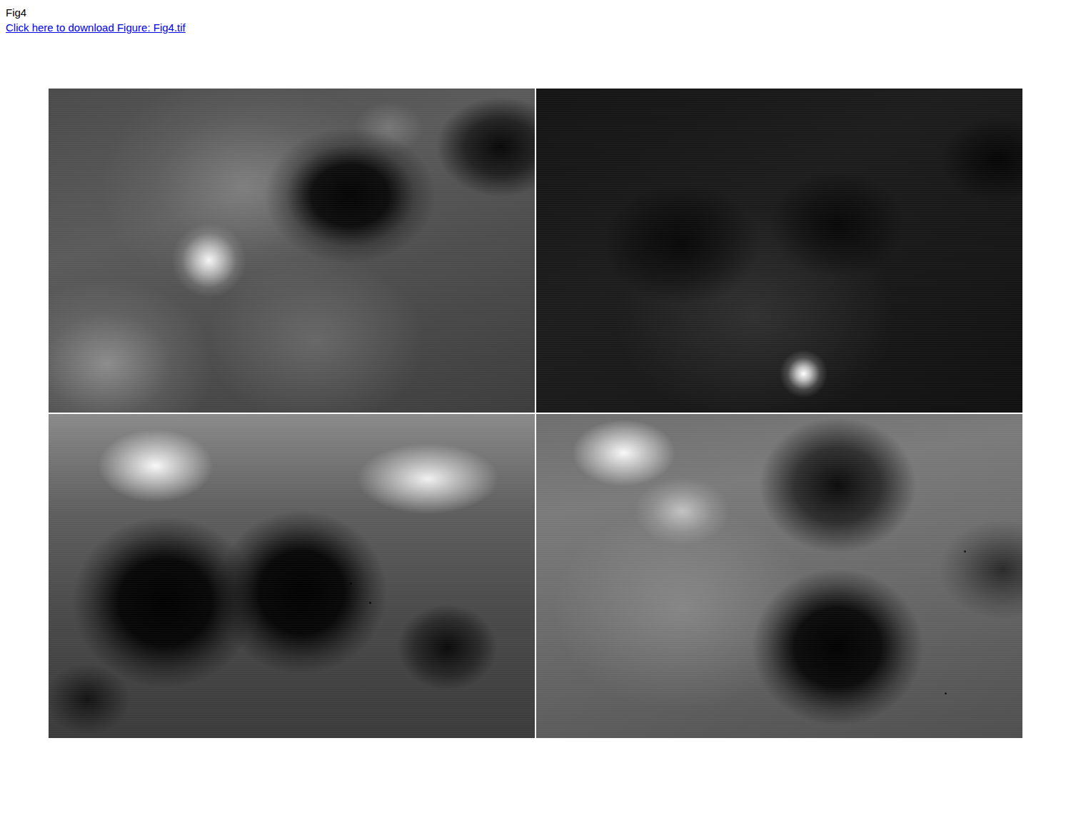Fig4
Click here to download Figure: Fig4.tif